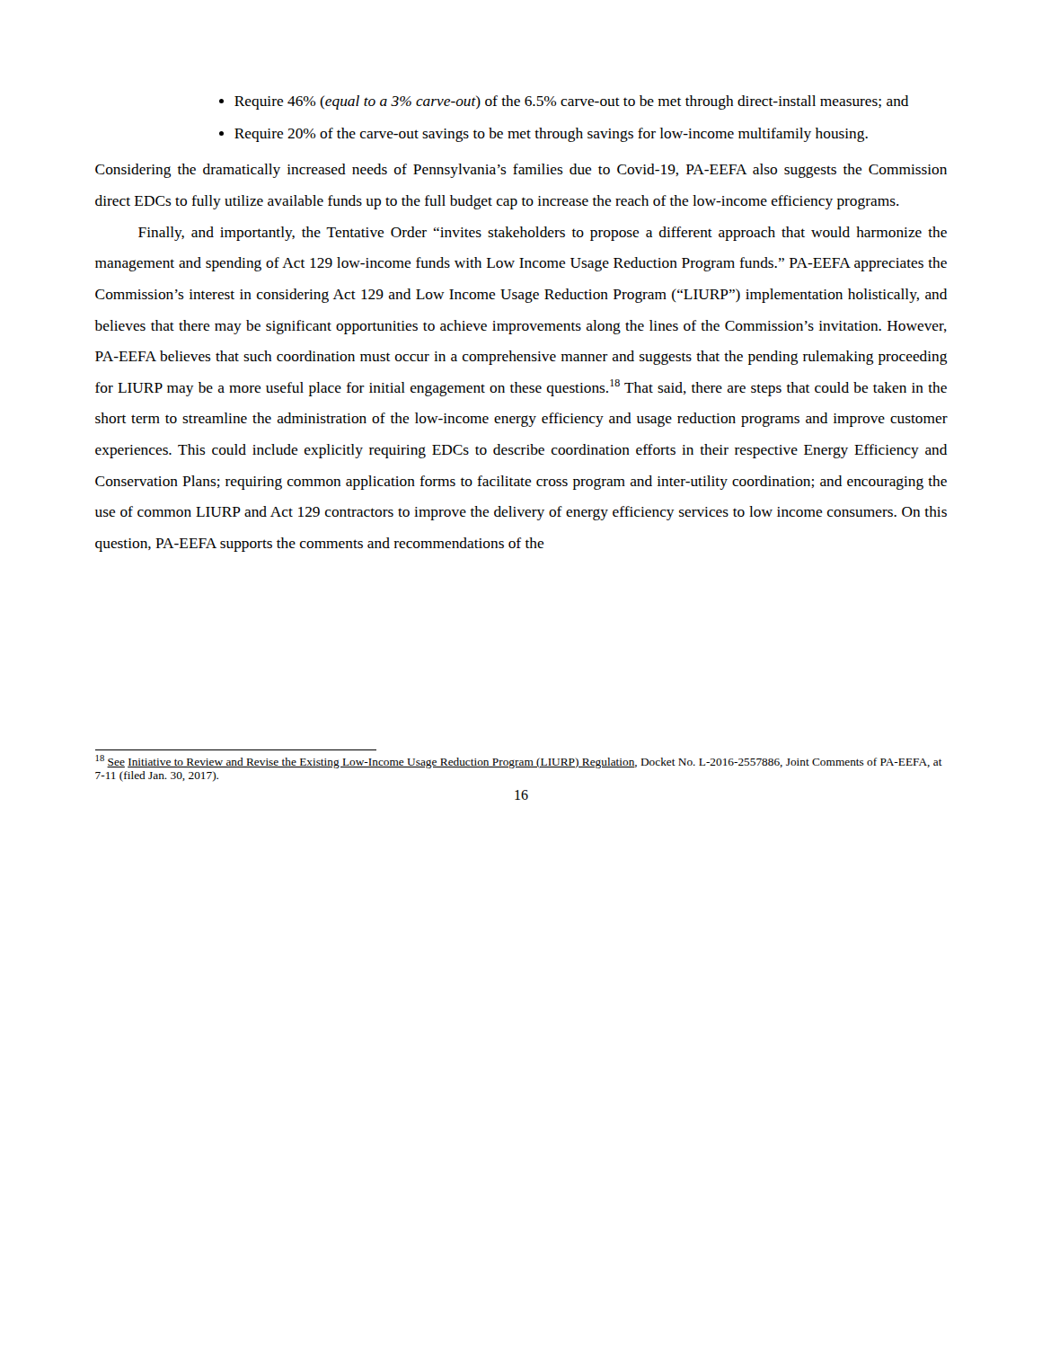Require 46% (equal to a 3% carve-out) of the 6.5% carve-out to be met through direct-install measures; and
Require 20% of the carve-out savings to be met through savings for low-income multifamily housing.
Considering the dramatically increased needs of Pennsylvania’s families due to Covid-19, PA-EEFA also suggests the Commission direct EDCs to fully utilize available funds up to the full budget cap to increase the reach of the low-income efficiency programs.
Finally, and importantly, the Tentative Order “invites stakeholders to propose a different approach that would harmonize the management and spending of Act 129 low-income funds with Low Income Usage Reduction Program funds.” PA-EEFA appreciates the Commission’s interest in considering Act 129 and Low Income Usage Reduction Program (“LIURP”) implementation holistically, and believes that there may be significant opportunities to achieve improvements along the lines of the Commission’s invitation. However, PA-EEFA believes that such coordination must occur in a comprehensive manner and suggests that the pending rulemaking proceeding for LIURP may be a more useful place for initial engagement on these questions.18 That said, there are steps that could be taken in the short term to streamline the administration of the low-income energy efficiency and usage reduction programs and improve customer experiences. This could include explicitly requiring EDCs to describe coordination efforts in their respective Energy Efficiency and Conservation Plans; requiring common application forms to facilitate cross program and inter-utility coordination; and encouraging the use of common LIURP and Act 129 contractors to improve the delivery of energy efficiency services to low income consumers. On this question, PA-EEFA supports the comments and recommendations of the
18 See Initiative to Review and Revise the Existing Low-Income Usage Reduction Program (LIURP) Regulation, Docket No. L-2016-2557886, Joint Comments of PA-EEFA, at 7-11 (filed Jan. 30, 2017).
16